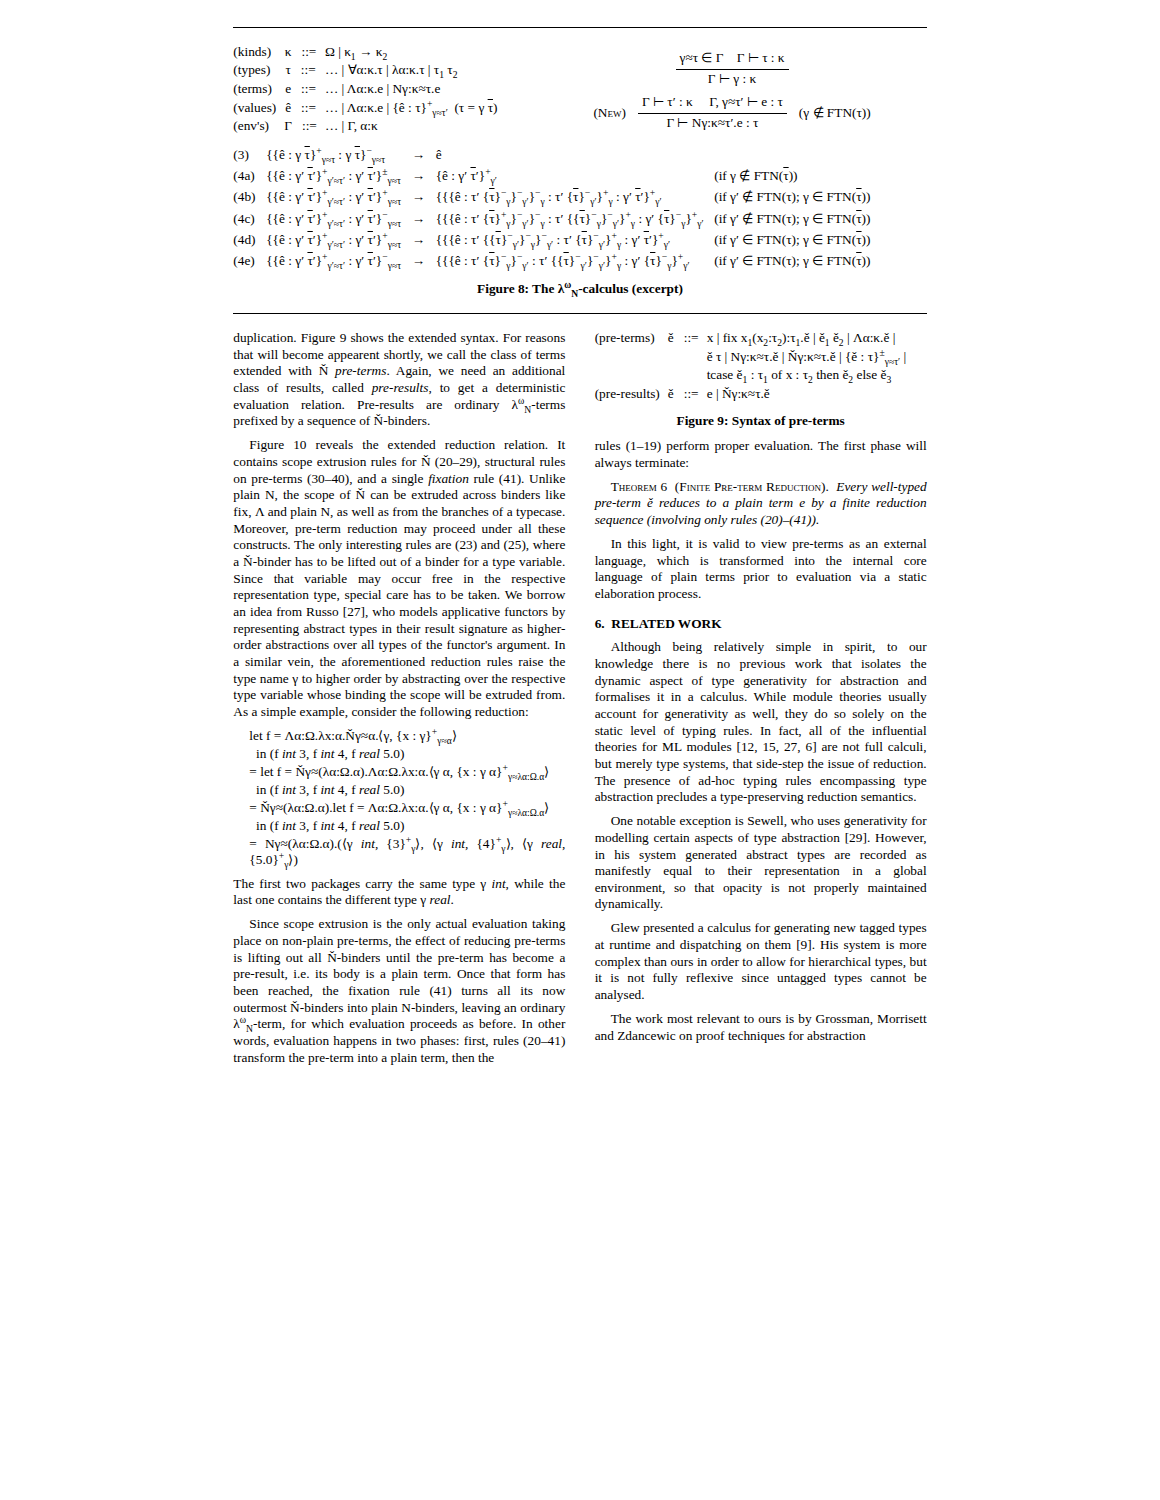(kinds)
κ ::=
Ω | κ1 → κ2
(types)
τ ::=
… | ∀α:κ.τ | λα:κ.τ | τ1 τ2
(terms)
e ::=
… | Λα:κ.e | Nγ:κ≈τ.e
(values)
ê ::=
… | Λα:κ.e | {ê : τ}+γ≈τ′ (τ = γ τ)
(env's)
Γ ::=
… | Γ, α:κ
γ≈τ ∈ Γ Γ ⊢ τ : κ Γ ⊢ γ : κ
(New) Γ ⊢ τ′ : κ Γ, γ≈τ′ ⊢ e : τ Γ ⊢ Nγ:κ≈τ′.e : τ (γ ∉ FTN(τ))
(3)
{{ê : γ τ}+γ≈τ : γ τ}−γ≈τ
→
ê
(4a)
{{ê : γ′ τ′}+γ′≈τ′ : γ′ τ′}±γ≈τ
→
{ê : γ′ τ′}+γ′
(if γ ∉ FTN(τ))
(4b)
{{ê : γ′ τ′}+γ′≈τ′ : γ′ τ′}+γ≈τ
→
{{{ê : τ′ {τ}−γ}−γ′}−γ : τ′ {τ}−γ′}+γ : γ′ τ′}+γ′
(if γ′ ∉ FTN(τ); γ ∈ FTN(τ))
(4c)
{{ê : γ′ τ′}+γ′≈τ′ : γ′ τ′}−γ≈τ
→
{{{ê : τ′ {τ}+γ}−γ′}−γ : τ′ {{τ}−γ}−γ′}+γ : γ′ {τ}−γ}+γ′
(if γ′ ∉ FTN(τ); γ ∈ FTN(τ))
(4d)
{{ê : γ′ τ′}+γ′≈τ′ : γ′ τ′}+γ≈τ
→
{{{ê : τ′ {{τ}−γ′}−γ}−γ′ : τ′ {τ}−γ′}+γ : γ′ τ′}+γ′
(if γ′ ∈ FTN(τ); γ ∈ FTN(τ))
(4e)
{{ê : γ′ τ′}+γ′≈τ′ : γ′ τ′}−γ≈τ
→
{{{ê : τ′ {τ}−γ}−γ′ : τ′ {{τ}−γ′}−γ′}+γ : γ′ {τ}−γ}+γ′
(if γ′ ∈ FTN(τ); γ ∈ FTN(τ))
Figure 8: The λωN-calculus (excerpt)
duplication. Figure 9 shows the extended syntax. For reasons that will become appearent shortly, we call the class of terms extended with Ň pre-terms. Again, we need an additional class of results, called pre-results, to get a deterministic evaluation relation. Pre-results are ordinary λωN-terms prefixed by a sequence of Ň-binders.
Figure 10 reveals the extended reduction relation. It contains scope extrusion rules for Ň (20–29), structural rules on pre-terms (30–40), and a single fixation rule (41). Unlike plain N, the scope of Ň can be extruded across binders like fix, Λ and plain N, as well as from the branches of a typecase. Moreover, pre-term reduction may proceed under all these constructs. The only interesting rules are (23) and (25), where a Ň-binder has to be lifted out of a binder for a type variable. Since that variable may occur free in the respective representation type, special care has to be taken. We borrow an idea from Russo [27], who models applicative functors by representing abstract types in their result signature as higher-order abstractions over all types of the functor's argument. In a similar vein, the aforementioned reduction rules raise the type name γ to higher order by abstracting over the respective type variable whose binding the scope will be extruded from. As a simple example, consider the following reduction:
let f = Λα:Ω.λx:α.Ňγ≈α.⟨γ, {x : γ}+γ≈α⟩
in (f int 3, f int 4, f real 5.0)
= let f = Ňγ≈(λα:Ω.α).Λα:Ω.λx:α.⟨γ α, {x : γ α}+γ≈λα:Ω.α⟩
in (f int 3, f int 4, f real 5.0)
= Ňγ≈(λα:Ω.α).let f = Λα:Ω.λx:α.⟨γ α, {x : γ α}+γ≈λα:Ω.α⟩
in (f int 3, f int 4, f real 5.0)
= Nγ≈(λα:Ω.α).(⟨γ int, {3}+γ⟩, ⟨γ int, {4}+γ⟩, ⟨γ real, {5.0}+γ⟩)
The first two packages carry the same type γ int, while the last one contains the different type γ real.
Since scope extrusion is the only actual evaluation taking place on non-plain pre-terms, the effect of reducing pre-terms is lifting out all Ň-binders until the pre-term has become a pre-result, i.e. its body is a plain term. Once that form has been reached, the fixation rule (41) turns all its now outermost Ň-binders into plain N-binders, leaving an ordinary λωN-term, for which evaluation proceeds as before. In other words, evaluation happens in two phases: first, rules (20–41) transform the pre-term into a plain term, then the
(pre-terms)
ě ::=
x | fix x1(x2:τ2):τ1.ě | ě1 ě2 | Λα:κ.ě |
ě τ | Nγ:κ≈τ.ě | Ňγ:κ≈τ.ě | {ě : τ}±γ≈τ′ |
tcase ě1 : τ1 of x : τ2 then ě2 else ě3
(pre-results)
ě ::=
e | Ňγ:κ≈τ.ě
Figure 9: Syntax of pre-terms
rules (1–19) perform proper evaluation. The first phase will always terminate:
Theorem 6 (Finite Pre-term Reduction). Every well-typed pre-term ě reduces to a plain term e by a finite reduction sequence (involving only rules (20)–(41)).
In this light, it is valid to view pre-terms as an external language, which is transformed into the internal core language of plain terms prior to evaluation via a static elaboration process.
6. RELATED WORK
Although being relatively simple in spirit, to our knowledge there is no previous work that isolates the dynamic aspect of type generativity for abstraction and formalises it in a calculus. While module theories usually account for generativity as well, they do so solely on the static level of typing rules. In fact, all of the influential theories for ML modules [12, 15, 27, 6] are not full calculi, but merely type systems, that side-step the issue of reduction. The presence of ad-hoc typing rules encompassing type abstraction precludes a type-preserving reduction semantics.
One notable exception is Sewell, who uses generativity for modelling certain aspects of type abstraction [29]. However, in his system generated abstract types are recorded as manifestly equal to their representation in a global environment, so that opacity is not properly maintained dynamically.
Glew presented a calculus for generating new tagged types at runtime and dispatching on them [9]. His system is more complex than ours in order to allow for hierarchical types, but it is not fully reflexive since untagged types cannot be analysed.
The work most relevant to ours is by Grossman, Morrisett and Zdancewic on proof techniques for abstraction